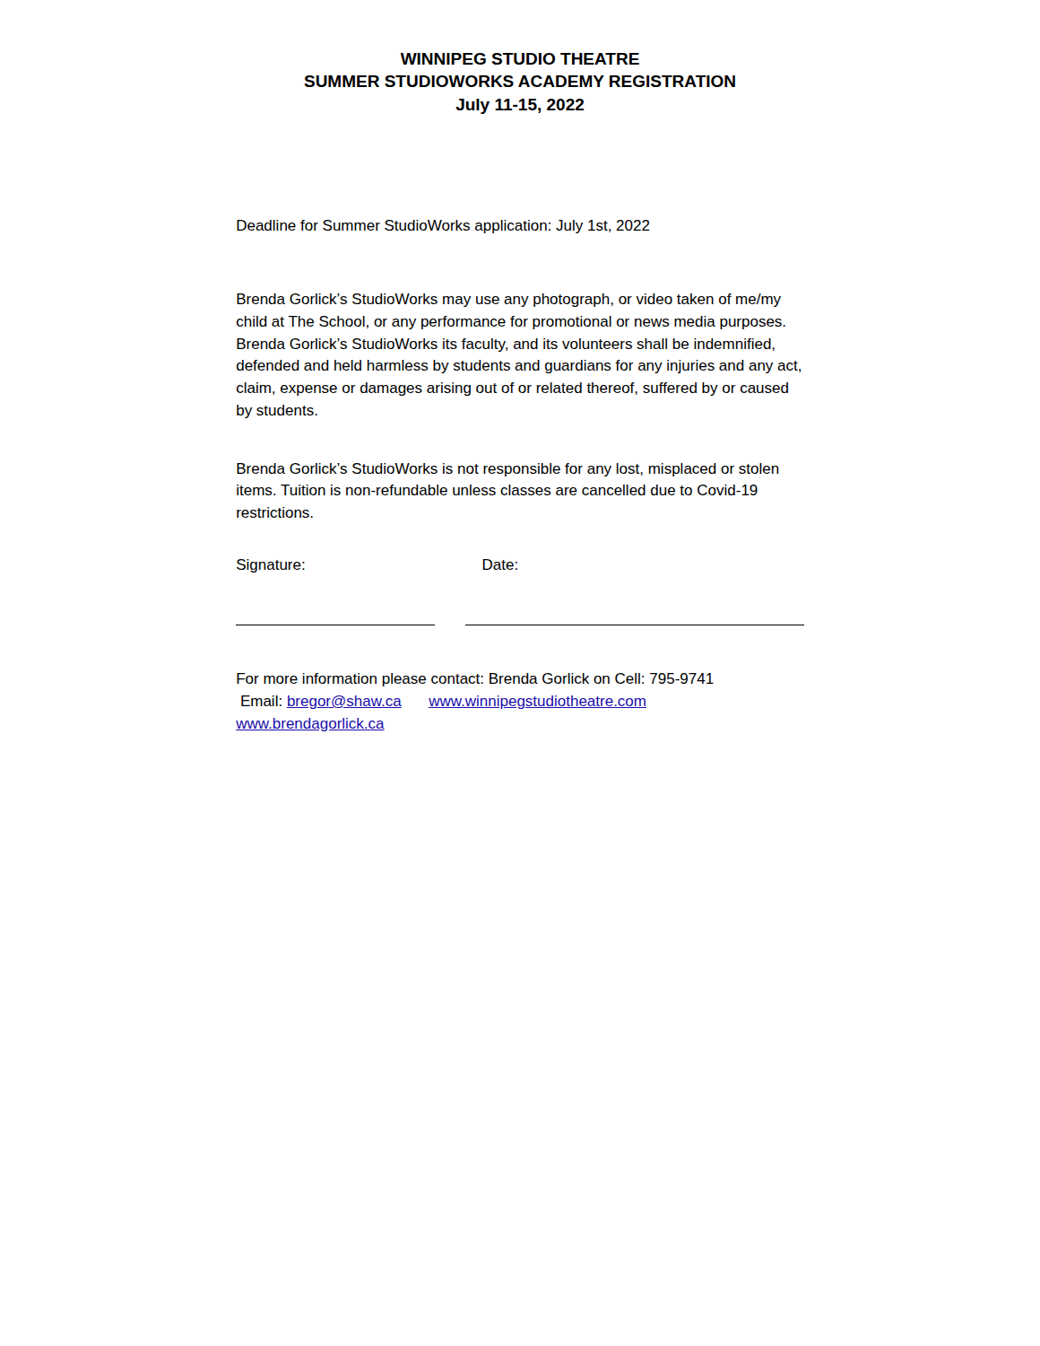WINNIPEG STUDIO THEATRE SUMMER STUDIOWORKS ACADEMY REGISTRATION July 11-15, 2022
Deadline for Summer StudioWorks application: July 1st, 2022
Brenda Gorlick’s StudioWorks may use any photograph, or video taken of me/my child at The School, or any performance for promotional or news media purposes.
Brenda Gorlick’s StudioWorks its faculty, and its volunteers shall be indemnified, defended and held harmless by students and guardians for any injuries and any act, claim, expense or damages arising out of or related thereof, suffered by or caused by students.
Brenda Gorlick’s StudioWorks is not responsible for any lost, misplaced or stolen items. Tuition is non-refundable unless classes are cancelled due to Covid-19 restrictions.
Signature: Date:
For more information please contact: Brenda Gorlick on Cell: 795-9741
Email: bregor@shaw.ca www.winnipegstudiotheatre.com www.brendagorlick.ca